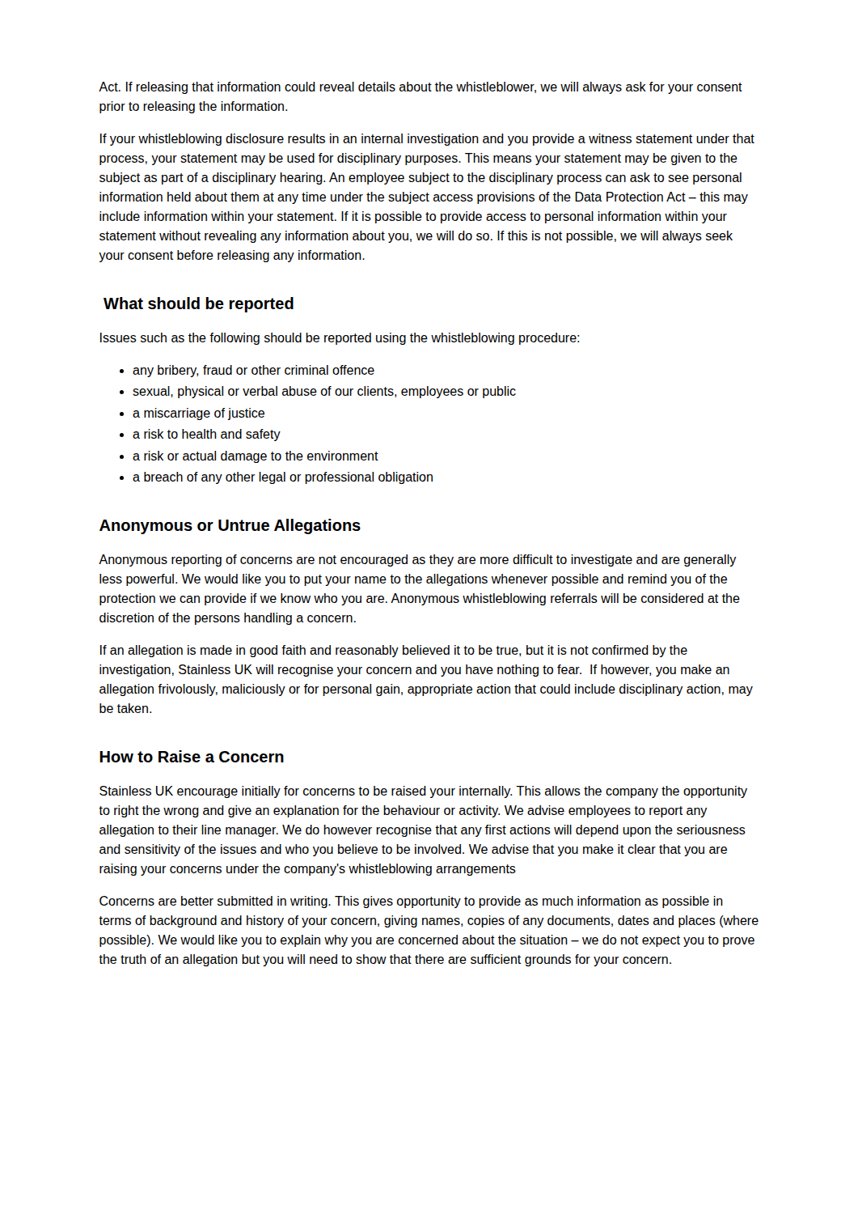Act. If releasing that information could reveal details about the whistleblower, we will always ask for your consent prior to releasing the information.
If your whistleblowing disclosure results in an internal investigation and you provide a witness statement under that process, your statement may be used for disciplinary purposes. This means your statement may be given to the subject as part of a disciplinary hearing. An employee subject to the disciplinary process can ask to see personal information held about them at any time under the subject access provisions of the Data Protection Act – this may include information within your statement. If it is possible to provide access to personal information within your statement without revealing any information about you, we will do so. If this is not possible, we will always seek your consent before releasing any information.
What should be reported
Issues such as the following should be reported using the whistleblowing procedure:
any bribery, fraud or other criminal offence
sexual, physical or verbal abuse of our clients, employees or public
a miscarriage of justice
a risk to health and safety
a risk or actual damage to the environment
a breach of any other legal or professional obligation
Anonymous or Untrue Allegations
Anonymous reporting of concerns are not encouraged as they are more difficult to investigate and are generally less powerful. We would like you to put your name to the allegations whenever possible and remind you of the protection we can provide if we know who you are. Anonymous whistleblowing referrals will be considered at the discretion of the persons handling a concern.
If an allegation is made in good faith and reasonably believed it to be true, but it is not confirmed by the investigation, Stainless UK will recognise your concern and you have nothing to fear. If however, you make an allegation frivolously, maliciously or for personal gain, appropriate action that could include disciplinary action, may be taken.
How to Raise a Concern
Stainless UK encourage initially for concerns to be raised your internally. This allows the company the opportunity to right the wrong and give an explanation for the behaviour or activity. We advise employees to report any allegation to their line manager. We do however recognise that any first actions will depend upon the seriousness and sensitivity of the issues and who you believe to be involved. We advise that you make it clear that you are raising your concerns under the company's whistleblowing arrangements
Concerns are better submitted in writing. This gives opportunity to provide as much information as possible in terms of background and history of your concern, giving names, copies of any documents, dates and places (where possible). We would like you to explain why you are concerned about the situation – we do not expect you to prove the truth of an allegation but you will need to show that there are sufficient grounds for your concern.